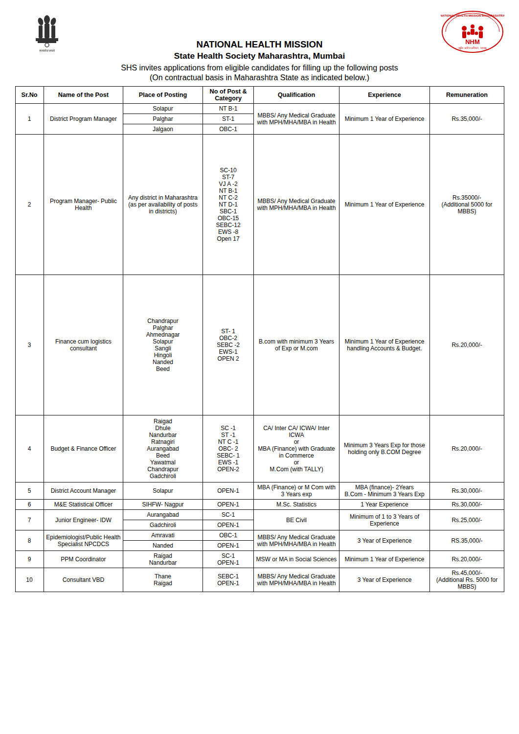सत्यमेव जयते
NATIONAL HEALTH MISSION
State Health Society Maharashtra, Mumbai
NATIONAL HEALTH MISSION MAHARASHTRA NHM राष्ट्रीय आरोग्य अभियान, महाराष्ट्र
SHS invites applications from eligible candidates for filling up the following posts
(On contractual basis in Maharashtra State as indicated below.)
| Sr.No | Name of the Post | Place of Posting | No of Post & Category | Qualification | Experience | Remuneration |
| --- | --- | --- | --- | --- | --- | --- |
| 1 | District Program Manager | Solapur | NT B-1 | MBBS/ Any Medical Graduate with MPH/MHA/MBA in Health | Minimum 1 Year of Experience | Rs.35,000/- |
| Palghar | ST-1 |
| Jalgaon | OBC-1 |
| 2 | Program Manager- Public Health | Any district in Maharashtra (as per availability of posts in districts) | SC-10 ST-7 VJ A -2 NT B-1 NT C-2 NT D-1 SBC-1 OBC-15 SEBC-12 EWS -8 Open 17 | MBBS/ Any Medical Graduate with MPH/MHA/MBA in Health | Minimum 1 Year of Experience | Rs.35000/- (Additional 5000 for MBBS) |
| 3 | Finance cum logistics consultant | Chandrapur Palghar Ahmednagar Solapur Sangli Hingoli Nanded Beed | ST- 1 OBC-2 SEBC -2 EWS-1 OPEN 2 | B.com with minimum 3 Years of Exp or M.com | Minimum 1 Year of Experience handling Accounts & Budget. | Rs.20,000/- |
| 4 | Budget & Finance Officer | Raigad Dhule Nandurbar Ratnagiri Aurangabad Beed Yawatmal Chandrapur Gadchiroli | SC -1 ST -1 NT C -1 OBC- 2 SEBC- 1 EWS -1 OPEN-2 | CA/ Inter CA/ ICWA/ Inter ICWA or MBA (Finance) with Graduate in Commerce or M.Com (with TALLY) | Minimum 3 Years Exp for those holding only B.COM Degree | Rs.20,000/- |
| 5 | District Account Manager | Solapur | OPEN-1 | MBA (Finance) or M Com with 3 Years exp | MBA (finance)- 2Years B.Com - Minimum 3 Years Exp | Rs.30,000/- |
| 6 | M&E Statistical Officer | SIHFW- Nagpur | OPEN-1 | M.Sc. Statistics | 1 Year Experience | Rs.30,000/- |
| 7 | Junior Engineer- IDW | Aurangabad | SC-1 | BE Civil | Minimum of 1 to 3 Years of Experience | Rs.25,000/- |
| Gadchiroli | OPEN-1 |
| 8 | Epidemiologist/Public Health Specialist NPCDCS | Amravati | OBC-1 | MBBS/ Any Medical Graduate with MPH/MHA/MBA in Health | 3 Year of Experience | RS.35,000/- |
| Nanded | OPEN-1 |
| 9 | PPM Coordinator | Raigad Nandurbar | SC-1 OPEN-1 | MSW or MA in Social Sciences | Minimum 1 Year of Experience | Rs.20,000/- |
| 10 | Consultant VBD | Thane Raigad | SEBC-1 OPEN-1 | MBBS/ Any Medical Graduate with MPH/MHA/MBA in Health | 3 Year of Experience | Rs.45,000/- (Additional Rs. 5000 for MBBS) |